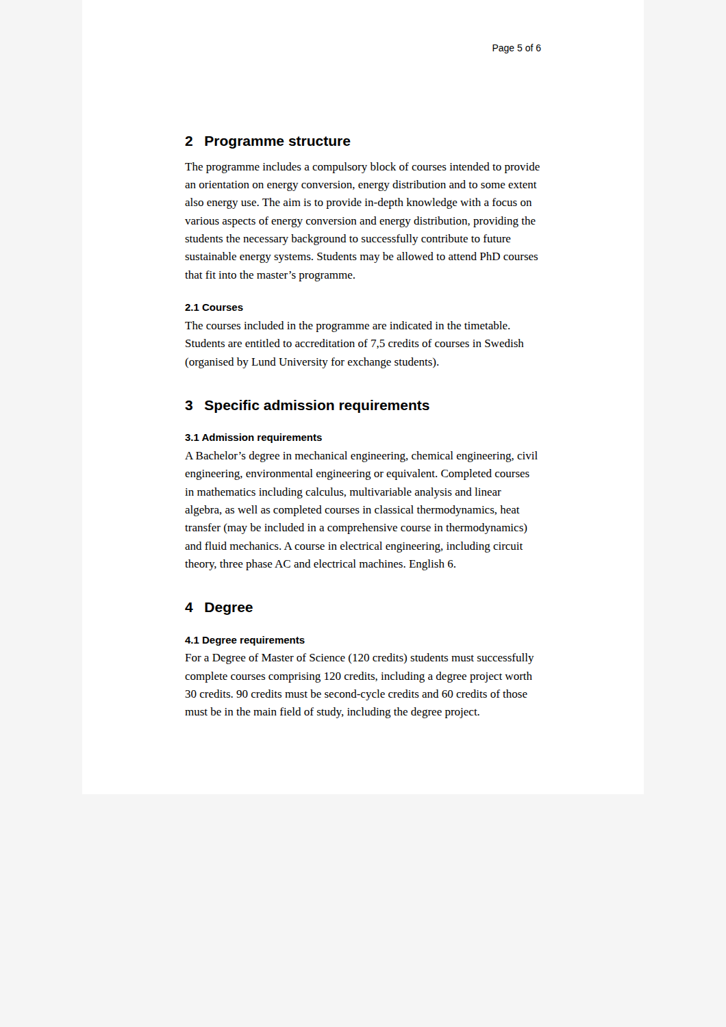Page 5 of 6
2 Programme structure
The programme includes a compulsory block of courses intended to provide an orientation on energy conversion, energy distribution and to some extent also energy use. The aim is to provide in-depth knowledge with a focus on various aspects of energy conversion and energy distribution, providing the students the necessary background to successfully contribute to future sustainable energy systems. Students may be allowed to attend PhD courses that fit into the master’s programme.
2.1 Courses
The courses included in the programme are indicated in the timetable. Students are entitled to accreditation of 7,5 credits of courses in Swedish (organised by Lund University for exchange students).
3 Specific admission requirements
3.1 Admission requirements
A Bachelor’s degree in mechanical engineering, chemical engineering, civil engineering, environmental engineering or equivalent. Completed courses in mathematics including calculus, multivariable analysis and linear algebra, as well as completed courses in classical thermodynamics, heat transfer (may be included in a comprehensive course in thermodynamics) and fluid mechanics. A course in electrical engineering, including circuit theory, three phase AC and electrical machines. English 6.
4 Degree
4.1 Degree requirements
For a Degree of Master of Science (120 credits) students must successfully complete courses comprising 120 credits, including a degree project worth 30 credits. 90 credits must be second-cycle credits and 60 credits of those must be in the main field of study, including the degree project.